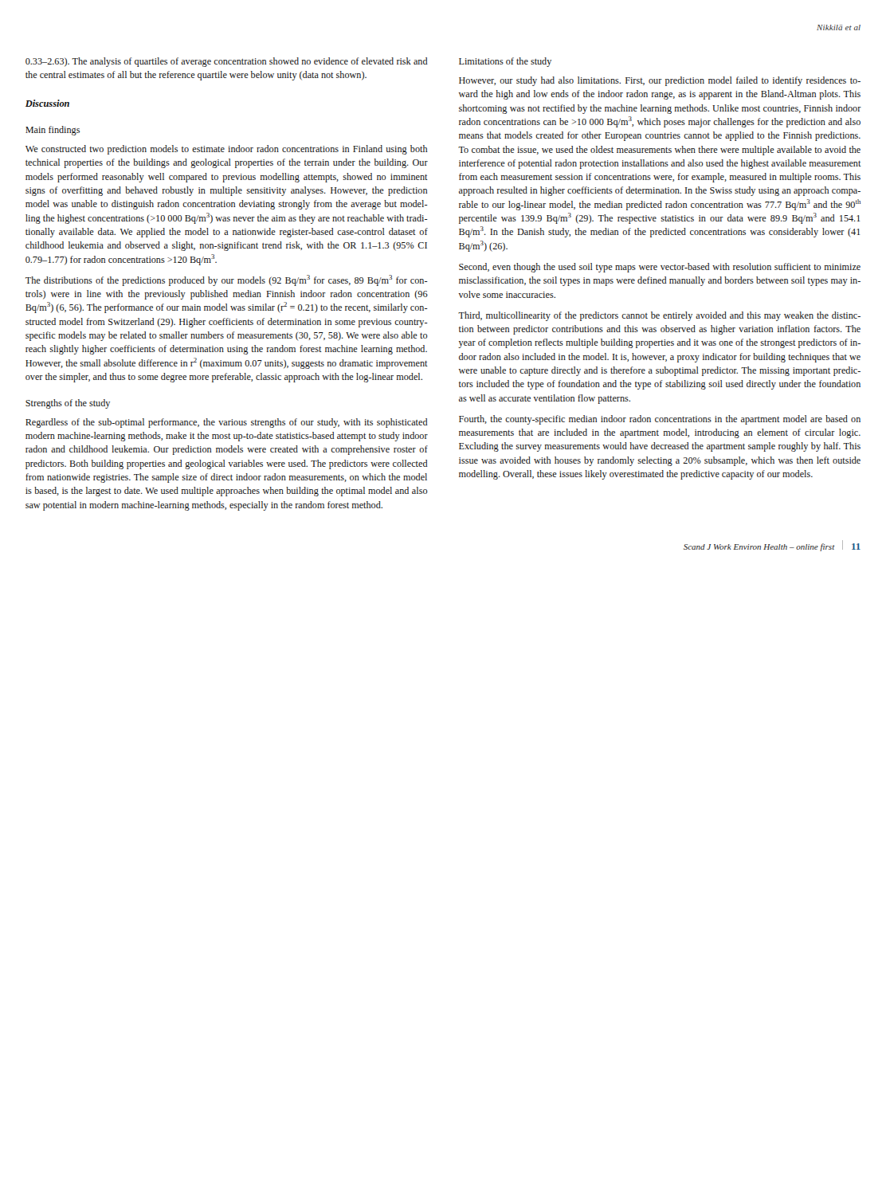Nikkilä et al
0.33–2.63). The analysis of quartiles of average concentration showed no evidence of elevated risk and the central estimates of all but the reference quartile were below unity (data not shown).
Discussion
Main findings
We constructed two prediction models to estimate indoor radon concentrations in Finland using both technical properties of the buildings and geological properties of the terrain under the building. Our models performed reasonably well compared to previous modelling attempts, showed no imminent signs of overfitting and behaved robustly in multiple sensitivity analyses. However, the prediction model was unable to distinguish radon concentration deviating strongly from the average but modelling the highest concentrations (>10 000 Bq/m3) was never the aim as they are not reachable with traditionally available data. We applied the model to a nationwide register-based case-control dataset of childhood leukemia and observed a slight, non-significant trend risk, with the OR 1.1–1.3 (95% CI 0.79–1.77) for radon concentrations >120 Bq/m3.
The distributions of the predictions produced by our models (92 Bq/m3 for cases, 89 Bq/m3 for controls) were in line with the previously published median Finnish indoor radon concentration (96 Bq/m3) (6, 56). The performance of our main model was similar (r2 = 0.21) to the recent, similarly constructed model from Switzerland (29). Higher coefficients of determination in some previous country-specific models may be related to smaller numbers of measurements (30, 57, 58). We were also able to reach slightly higher coefficients of determination using the random forest machine learning method. However, the small absolute difference in r2 (maximum 0.07 units), suggests no dramatic improvement over the simpler, and thus to some degree more preferable, classic approach with the log-linear model.
Strengths of the study
Regardless of the sub-optimal performance, the various strengths of our study, with its sophisticated modern machine-learning methods, make it the most up-to-date statistics-based attempt to study indoor radon and childhood leukemia. Our prediction models were created with a comprehensive roster of predictors. Both building properties and geological variables were used. The predictors were collected from nationwide registries. The sample size of direct indoor radon measurements, on which the model is based, is the largest to date. We used multiple approaches when building the optimal model and also saw potential in modern machine-learning methods, especially in the random forest method.
Limitations of the study
However, our study had also limitations. First, our prediction model failed to identify residences toward the high and low ends of the indoor radon range, as is apparent in the Bland-Altman plots. This shortcoming was not rectified by the machine learning methods. Unlike most countries, Finnish indoor radon concentrations can be >10 000 Bq/m3, which poses major challenges for the prediction and also means that models created for other European countries cannot be applied to the Finnish predictions. To combat the issue, we used the oldest measurements when there were multiple available to avoid the interference of potential radon protection installations and also used the highest available measurement from each measurement session if concentrations were, for example, measured in multiple rooms. This approach resulted in higher coefficients of determination. In the Swiss study using an approach comparable to our log-linear model, the median predicted radon concentration was 77.7 Bq/m3 and the 90th percentile was 139.9 Bq/m3 (29). The respective statistics in our data were 89.9 Bq/m3 and 154.1 Bq/m3. In the Danish study, the median of the predicted concentrations was considerably lower (41 Bq/m3) (26).
Second, even though the used soil type maps were vector-based with resolution sufficient to minimize misclassification, the soil types in maps were defined manually and borders between soil types may involve some inaccuracies.
Third, multicollinearity of the predictors cannot be entirely avoided and this may weaken the distinction between predictor contributions and this was observed as higher variation inflation factors. The year of completion reflects multiple building properties and it was one of the strongest predictors of indoor radon also included in the model. It is, however, a proxy indicator for building techniques that we were unable to capture directly and is therefore a suboptimal predictor. The missing important predictors included the type of foundation and the type of stabilizing soil used directly under the foundation as well as accurate ventilation flow patterns.
Fourth, the county-specific median indoor radon concentrations in the apartment model are based on measurements that are included in the apartment model, introducing an element of circular logic. Excluding the survey measurements would have decreased the apartment sample roughly by half. This issue was avoided with houses by randomly selecting a 20% subsample, which was then left outside modelling. Overall, these issues likely overestimated the predictive capacity of our models.
Scand J Work Environ Health – online first 11